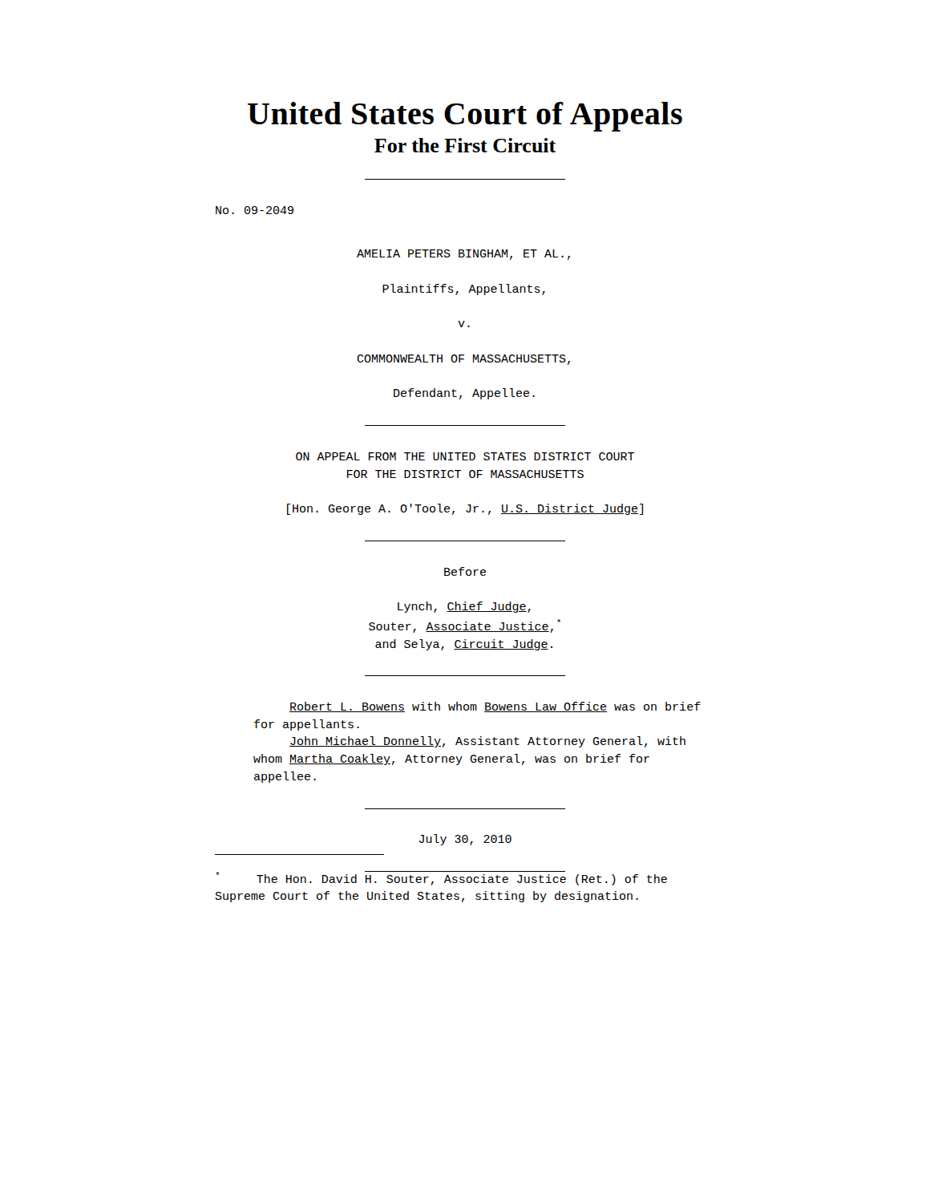United States Court of Appeals
For the First Circuit
No. 09-2049
AMELIA PETERS BINGHAM, ET AL.,
Plaintiffs, Appellants,
v.
COMMONWEALTH OF MASSACHUSETTS,
Defendant, Appellee.
ON APPEAL FROM THE UNITED STATES DISTRICT COURT
FOR THE DISTRICT OF MASSACHUSETTS
[Hon. George A. O'Toole, Jr., U.S. District Judge]
Before
Lynch, Chief Judge,
Souter, Associate Justice,*
and Selya, Circuit Judge.
Robert L. Bowens with whom Bowens Law Office was on brief for appellants.
John Michael Donnelly, Assistant Attorney General, with whom Martha Coakley, Attorney General, was on brief for appellee.
July 30, 2010
* The Hon. David H. Souter, Associate Justice (Ret.) of the Supreme Court of the United States, sitting by designation.